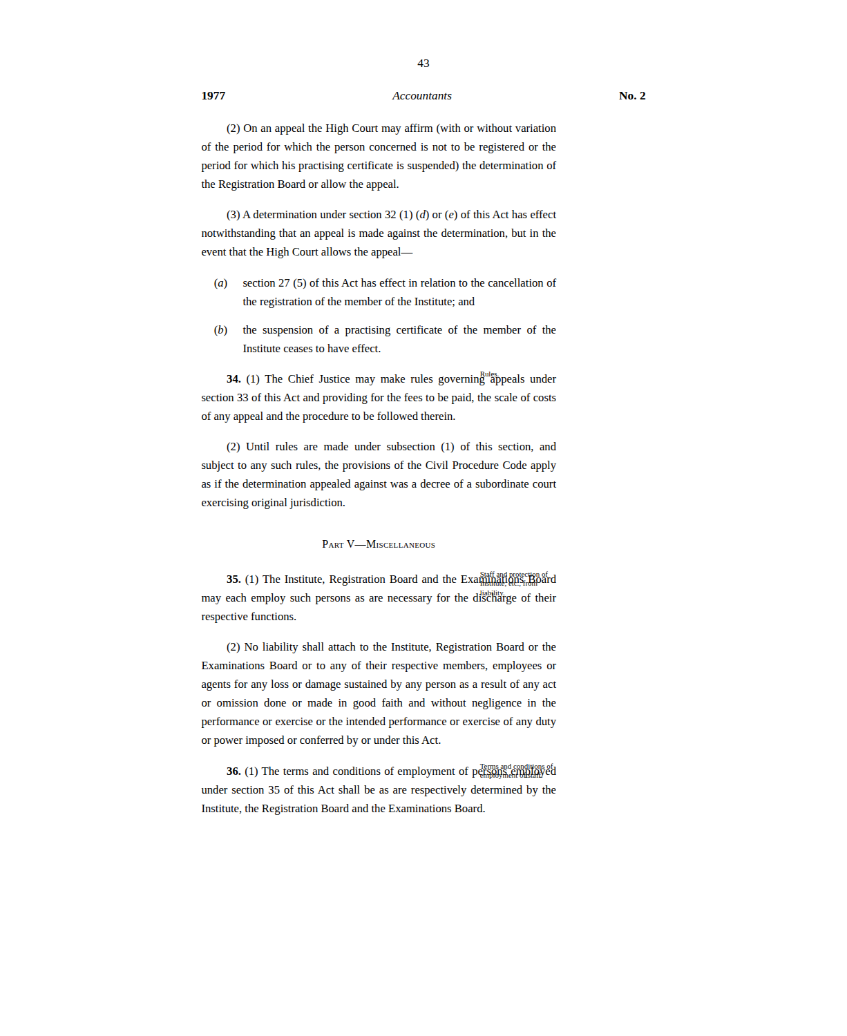43
1977
Accountants
No. 2
(2) On an appeal the High Court may affirm (with or without variation of the period for which the person concerned is not to be registered or the period for which his practising certificate is suspended) the determination of the Registration Board or allow the appeal.
(3) A determination under section 32 (1) (d) or (e) of this Act has effect notwithstanding that an appeal is made against the determination, but in the event that the High Court allows the appeal—
(a) section 27 (5) of this Act has effect in relation to the cancellation of the registration of the member of the Institute; and
(b) the suspension of a practising certificate of the member of the Institute ceases to have effect.
Rules.
34. (1) The Chief Justice may make rules governing appeals under section 33 of this Act and providing for the fees to be paid, the scale of costs of any appeal and the procedure to be followed therein.
(2) Until rules are made under subsection (1) of this section, and subject to any such rules, the provisions of the Civil Procedure Code apply as if the determination appealed against was a decree of a subordinate court exercising original jurisdiction.
Part V—Miscellaneous
Staff and protection of Institute, etc., from liability.
35. (1) The Institute, Registration Board and the Examinations Board may each employ such persons as are necessary for the discharge of their respective functions.
(2) No liability shall attach to the Institute, Registration Board or the Examinations Board or to any of their respective members, employees or agents for any loss or damage sustained by any person as a result of any act or omission done or made in good faith and without negligence in the performance or exercise or the intended performance or exercise of any duty or power imposed or conferred by or under this Act.
Terms and conditions of employment of staff.
36. (1) The terms and conditions of employment of persons employed under section 35 of this Act shall be as are respectively determined by the Institute, the Registration Board and the Examinations Board.